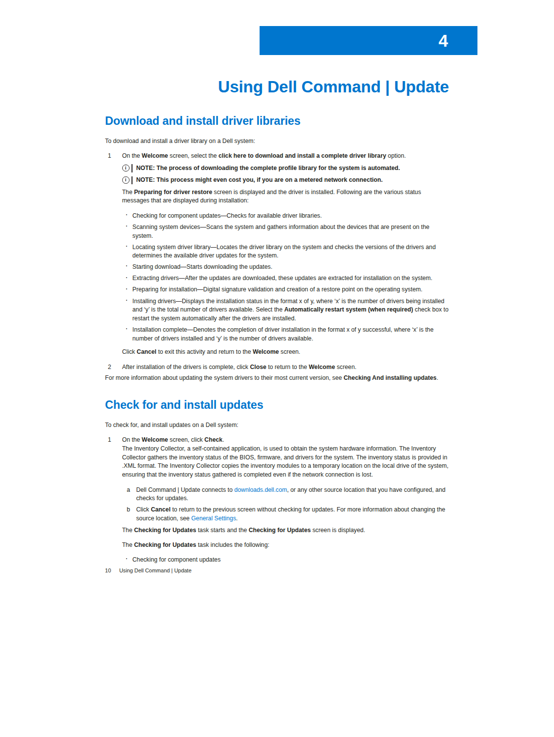4
Using Dell Command | Update
Download and install driver libraries
To download and install a driver library on a Dell system:
1 On the Welcome screen, select the click here to download and install a complete driver library option.
i NOTE: The process of downloading the complete profile library for the system is automated.
i NOTE: This process might even cost you, if you are on a metered network connection.
The Preparing for driver restore screen is displayed and the driver is installed. Following are the various status messages that are displayed during installation:
Checking for component updates—Checks for available driver libraries.
Scanning system devices—Scans the system and gathers information about the devices that are present on the system.
Locating system driver library—Locates the driver library on the system and checks the versions of the drivers and determines the available driver updates for the system.
Starting download—Starts downloading the updates.
Extracting drivers—After the updates are downloaded, these updates are extracted for installation on the system.
Preparing for installation—Digital signature validation and creation of a restore point on the operating system.
Installing drivers—Displays the installation status in the format x of y, where ‘x’ is the number of drivers being installed and ‘y’ is the total number of drivers available. Select the Automatically restart system (when required) check box to restart the system automatically after the drivers are installed.
Installation complete—Denotes the completion of driver installation in the format x of y successful, where ‘x’ is the number of drivers installed and ‘y’ is the number of drivers available.
Click Cancel to exit this activity and return to the Welcome screen.
2 After installation of the drivers is complete, click Close to return to the Welcome screen.
For more information about updating the system drivers to their most current version, see Checking And installing updates.
Check for and install updates
To check for, and install updates on a Dell system:
1 On the Welcome screen, click Check.
The Inventory Collector, a self-contained application, is used to obtain the system hardware information. The Inventory Collector gathers the inventory status of the BIOS, firmware, and drivers for the system. The inventory status is provided in .XML format. The Inventory Collector copies the inventory modules to a temporary location on the local drive of the system, ensuring that the inventory status gathered is completed even if the network connection is lost.
a Dell Command | Update connects to downloads.dell.com, or any other source location that you have configured, and checks for updates.
b Click Cancel to return to the previous screen without checking for updates. For more information about changing the source location, see General Settings.
The Checking for Updates task starts and the Checking for Updates screen is displayed.
The Checking for Updates task includes the following:
Checking for component updates
10 Using Dell Command | Update